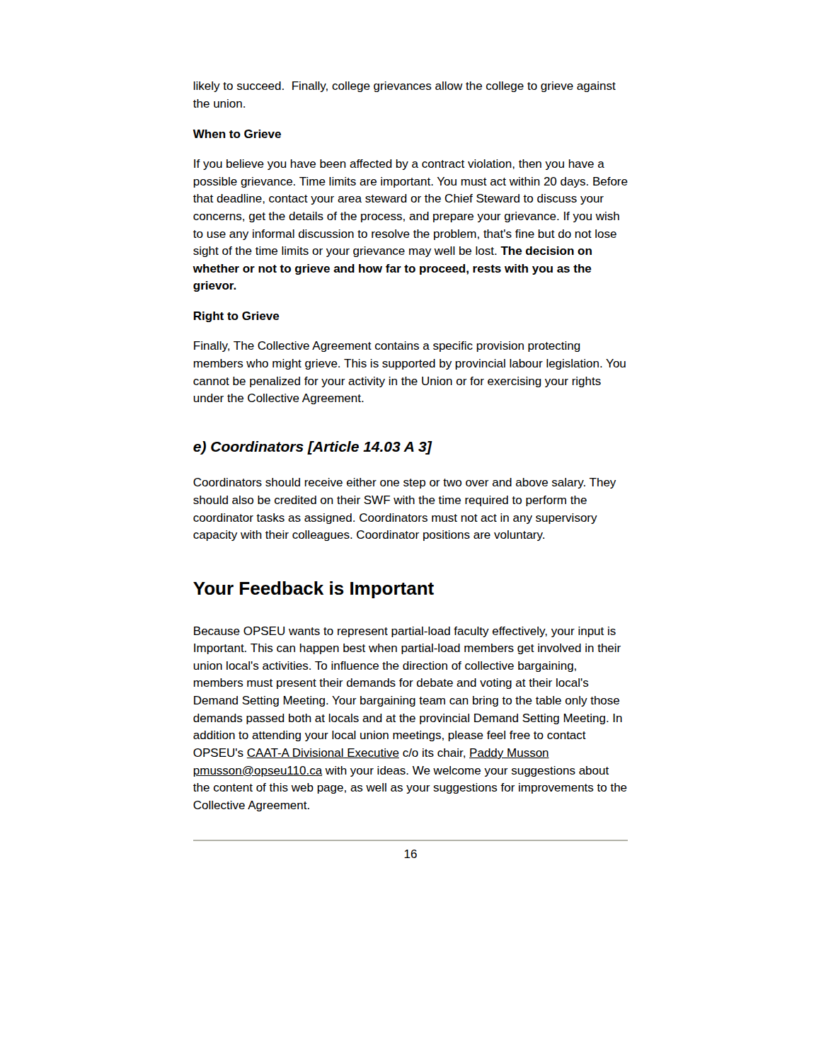likely to succeed. Finally, college grievances allow the college to grieve against the union.
When to Grieve
If you believe you have been affected by a contract violation, then you have a possible grievance. Time limits are important. You must act within 20 days. Before that deadline, contact your area steward or the Chief Steward to discuss your concerns, get the details of the process, and prepare your grievance. If you wish to use any informal discussion to resolve the problem, that's fine but do not lose sight of the time limits or your grievance may well be lost. The decision on whether or not to grieve and how far to proceed, rests with you as the grievor.
Right to Grieve
Finally, The Collective Agreement contains a specific provision protecting members who might grieve. This is supported by provincial labour legislation. You cannot be penalized for your activity in the Union or for exercising your rights under the Collective Agreement.
e) Coordinators [Article 14.03 A 3]
Coordinators should receive either one step or two over and above salary. They should also be credited on their SWF with the time required to perform the coordinator tasks as assigned. Coordinators must not act in any supervisory capacity with their colleagues. Coordinator positions are voluntary.
Your Feedback is Important
Because OPSEU wants to represent partial-load faculty effectively, your input is Important. This can happen best when partial-load members get involved in their union local's activities. To influence the direction of collective bargaining, members must present their demands for debate and voting at their local's Demand Setting Meeting. Your bargaining team can bring to the table only those demands passed both at locals and at the provincial Demand Setting Meeting. In addition to attending your local union meetings, please feel free to contact OPSEU's CAAT-A Divisional Executive c/o its chair, Paddy Musson pmusson@opseu110.ca with your ideas. We welcome your suggestions about the content of this web page, as well as your suggestions for improvements to the Collective Agreement.
16